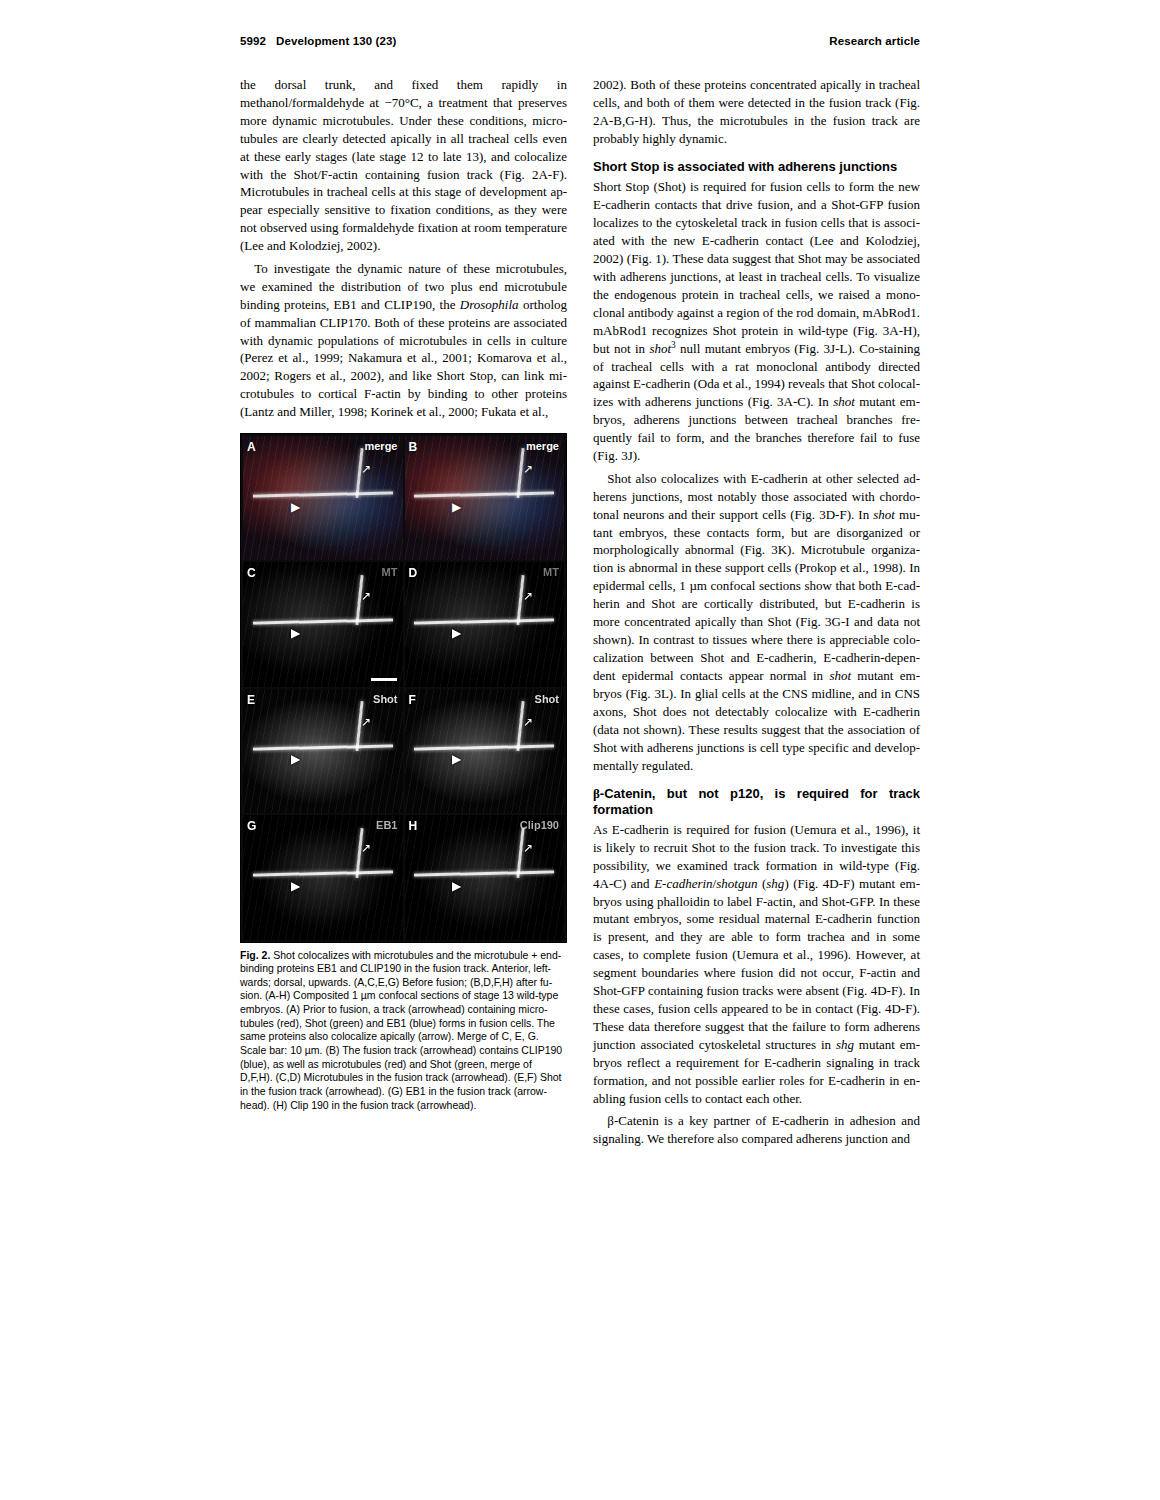5992 Development 130 (23)
Research article
the dorsal trunk, and fixed them rapidly in methanol/formaldehyde at −70°C, a treatment that preserves more dynamic microtubules. Under these conditions, microtubules are clearly detected apically in all tracheal cells even at these early stages (late stage 12 to late 13), and colocalize with the Shot/F-actin containing fusion track (Fig. 2A-F). Microtubules in tracheal cells at this stage of development appear especially sensitive to fixation conditions, as they were not observed using formaldehyde fixation at room temperature (Lee and Kolodziej, 2002).
To investigate the dynamic nature of these microtubules, we examined the distribution of two plus end microtubule binding proteins, EB1 and CLIP190, the Drosophila ortholog of mammalian CLIP170. Both of these proteins are associated with dynamic populations of microtubules in cells in culture (Perez et al., 1999; Nakamura et al., 2001; Komarova et al., 2002; Rogers et al., 2002), and like Short Stop, can link microtubules to cortical F-actin by binding to other proteins (Lantz and Miller, 1998; Korinek et al., 2000; Fukata et al.,
A merge ▶ ↗
B merge ▶ ↗
C MT ▶ ↗
D MT ▶ ↗
E Shot ▶ ↗
F Shot ▶ ↗
G EB1 ▶ ↗
H Clip190 ▶ ↗
Fig. 2. Shot colocalizes with microtubules and the microtubule + end-binding proteins EB1 and CLIP190 in the fusion track. Anterior, leftwards; dorsal, upwards. (A,C,E,G) Before fusion; (B,D,F,H) after fusion. (A-H) Composited 1 µm confocal sections of stage 13 wild-type embryos. (A) Prior to fusion, a track (arrowhead) containing microtubules (red), Shot (green) and EB1 (blue) forms in fusion cells. The same proteins also colocalize apically (arrow). Merge of C, E, G. Scale bar: 10 µm. (B) The fusion track (arrowhead) contains CLIP190 (blue), as well as microtubules (red) and Shot (green, merge of D,F,H). (C,D) Microtubules in the fusion track (arrowhead). (E,F) Shot in the fusion track (arrowhead). (G) EB1 in the fusion track (arrowhead). (H) Clip 190 in the fusion track (arrowhead).
2002). Both of these proteins concentrated apically in tracheal cells, and both of them were detected in the fusion track (Fig. 2A-B,G-H). Thus, the microtubules in the fusion track are probably highly dynamic.
Short Stop is associated with adherens junctions
Short Stop (Shot) is required for fusion cells to form the new E-cadherin contacts that drive fusion, and a Shot-GFP fusion localizes to the cytoskeletal track in fusion cells that is associated with the new E-cadherin contact (Lee and Kolodziej, 2002) (Fig. 1). These data suggest that Shot may be associated with adherens junctions, at least in tracheal cells. To visualize the endogenous protein in tracheal cells, we raised a monoclonal antibody against a region of the rod domain, mAbRod1. mAbRod1 recognizes Shot protein in wild-type (Fig. 3A-H), but not in shot3 null mutant embryos (Fig. 3J-L). Co-staining of tracheal cells with a rat monoclonal antibody directed against E-cadherin (Oda et al., 1994) reveals that Shot colocalizes with adherens junctions (Fig. 3A-C). In shot mutant embryos, adherens junctions between tracheal branches frequently fail to form, and the branches therefore fail to fuse (Fig. 3J).
Shot also colocalizes with E-cadherin at other selected adherens junctions, most notably those associated with chordotonal neurons and their support cells (Fig. 3D-F). In shot mutant embryos, these contacts form, but are disorganized or morphologically abnormal (Fig. 3K). Microtubule organization is abnormal in these support cells (Prokop et al., 1998). In epidermal cells, 1 µm confocal sections show that both E-cadherin and Shot are cortically distributed, but E-cadherin is more concentrated apically than Shot (Fig. 3G-I and data not shown). In contrast to tissues where there is appreciable colocalization between Shot and E-cadherin, E-cadherin-dependent epidermal contacts appear normal in shot mutant embryos (Fig. 3L). In glial cells at the CNS midline, and in CNS axons, Shot does not detectably colocalize with E-cadherin (data not shown). These results suggest that the association of Shot with adherens junctions is cell type specific and developmentally regulated.
β-Catenin, but not p120, is required for track formation
As E-cadherin is required for fusion (Uemura et al., 1996), it is likely to recruit Shot to the fusion track. To investigate this possibility, we examined track formation in wild-type (Fig. 4A-C) and E-cadherin/shotgun (shg) (Fig. 4D-F) mutant embryos using phalloidin to label F-actin, and Shot-GFP. In these mutant embryos, some residual maternal E-cadherin function is present, and they are able to form trachea and in some cases, to complete fusion (Uemura et al., 1996). However, at segment boundaries where fusion did not occur, F-actin and Shot-GFP containing fusion tracks were absent (Fig. 4D-F). In these cases, fusion cells appeared to be in contact (Fig. 4D-F). These data therefore suggest that the failure to form adherens junction associated cytoskeletal structures in shg mutant embryos reflect a requirement for E-cadherin signaling in track formation, and not possible earlier roles for E-cadherin in enabling fusion cells to contact each other.
β-Catenin is a key partner of E-cadherin in adhesion and signaling. We therefore also compared adherens junction and